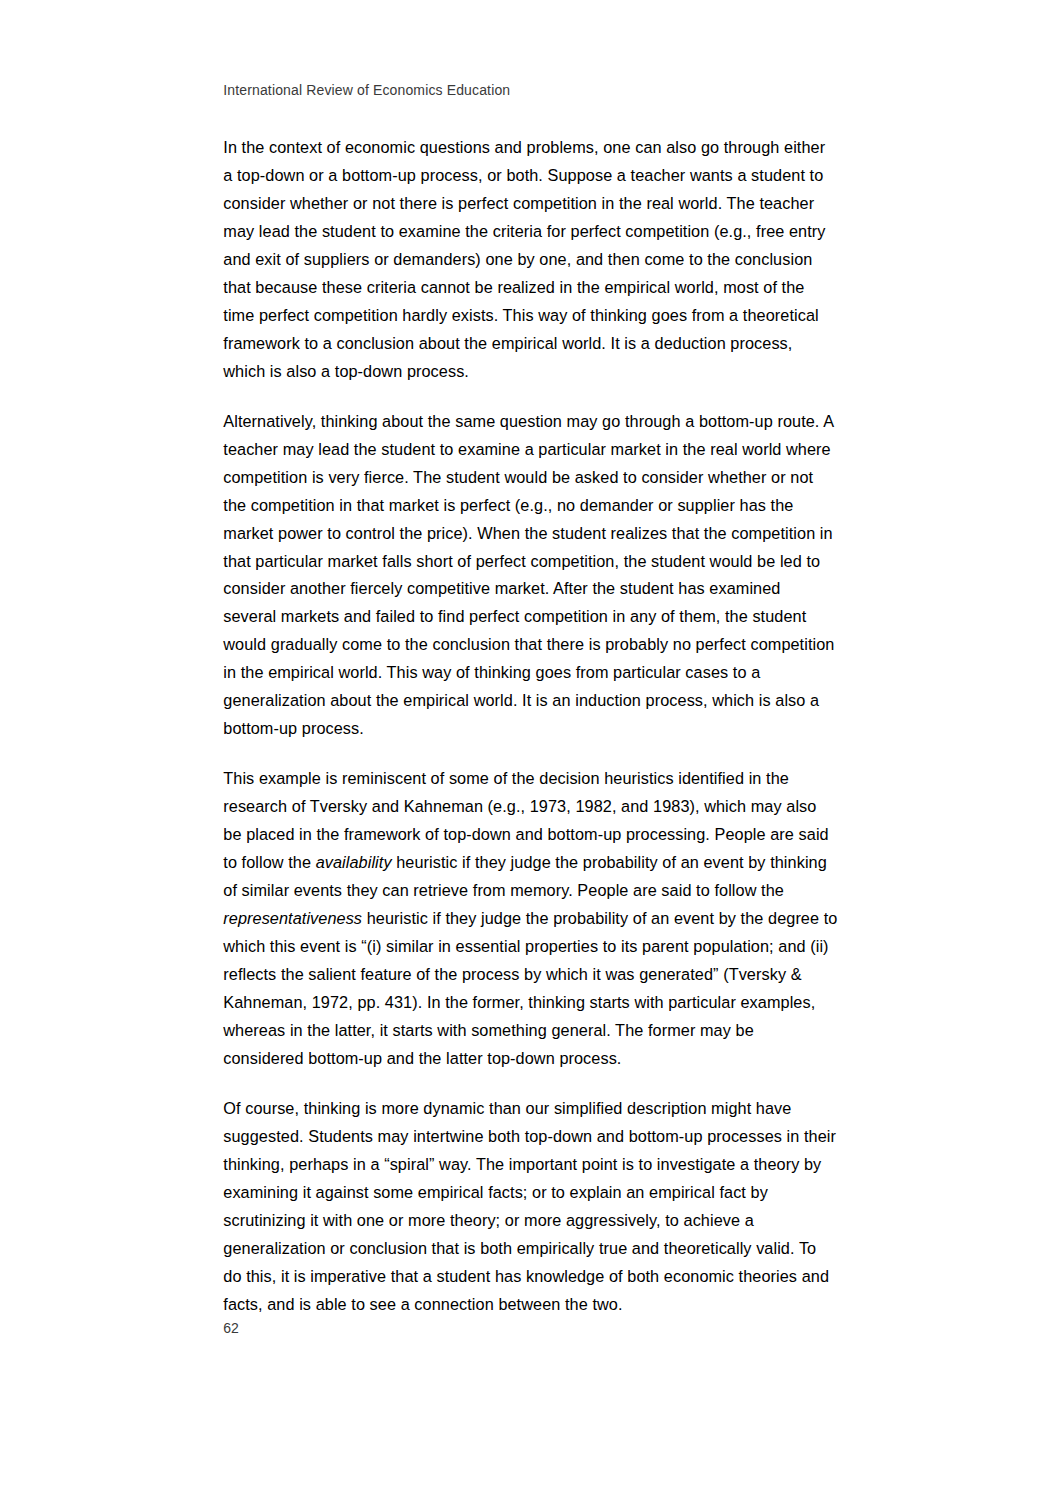International Review of Economics Education
In the context of economic questions and problems, one can also go through either a top-down or a bottom-up process, or both. Suppose a teacher wants a student to consider whether or not there is perfect competition in the real world. The teacher may lead the student to examine the criteria for perfect competition (e.g., free entry and exit of suppliers or demanders) one by one, and then come to the conclusion that because these criteria cannot be realized in the empirical world, most of the time perfect competition hardly exists. This way of thinking goes from a theoretical framework to a conclusion about the empirical world. It is a deduction process, which is also a top-down process.
Alternatively, thinking about the same question may go through a bottom-up route. A teacher may lead the student to examine a particular market in the real world where competition is very fierce. The student would be asked to consider whether or not the competition in that market is perfect (e.g., no demander or supplier has the market power to control the price). When the student realizes that the competition in that particular market falls short of perfect competition, the student would be led to consider another fiercely competitive market. After the student has examined several markets and failed to find perfect competition in any of them, the student would gradually come to the conclusion that there is probably no perfect competition in the empirical world. This way of thinking goes from particular cases to a generalization about the empirical world. It is an induction process, which is also a bottom-up process.
This example is reminiscent of some of the decision heuristics identified in the research of Tversky and Kahneman (e.g., 1973, 1982, and 1983), which may also be placed in the framework of top-down and bottom-up processing. People are said to follow the availability heuristic if they judge the probability of an event by thinking of similar events they can retrieve from memory. People are said to follow the representativeness heuristic if they judge the probability of an event by the degree to which this event is “(i) similar in essential properties to its parent population; and (ii) reflects the salient feature of the process by which it was generated” (Tversky & Kahneman, 1972, pp. 431). In the former, thinking starts with particular examples, whereas in the latter, it starts with something general. The former may be considered bottom-up and the latter top-down process.
Of course, thinking is more dynamic than our simplified description might have suggested. Students may intertwine both top-down and bottom-up processes in their thinking, perhaps in a “spiral” way. The important point is to investigate a theory by examining it against some empirical facts; or to explain an empirical fact by scrutinizing it with one or more theory; or more aggressively, to achieve a generalization or conclusion that is both empirically true and theoretically valid. To do this, it is imperative that a student has knowledge of both economic theories and facts, and is able to see a connection between the two.
62